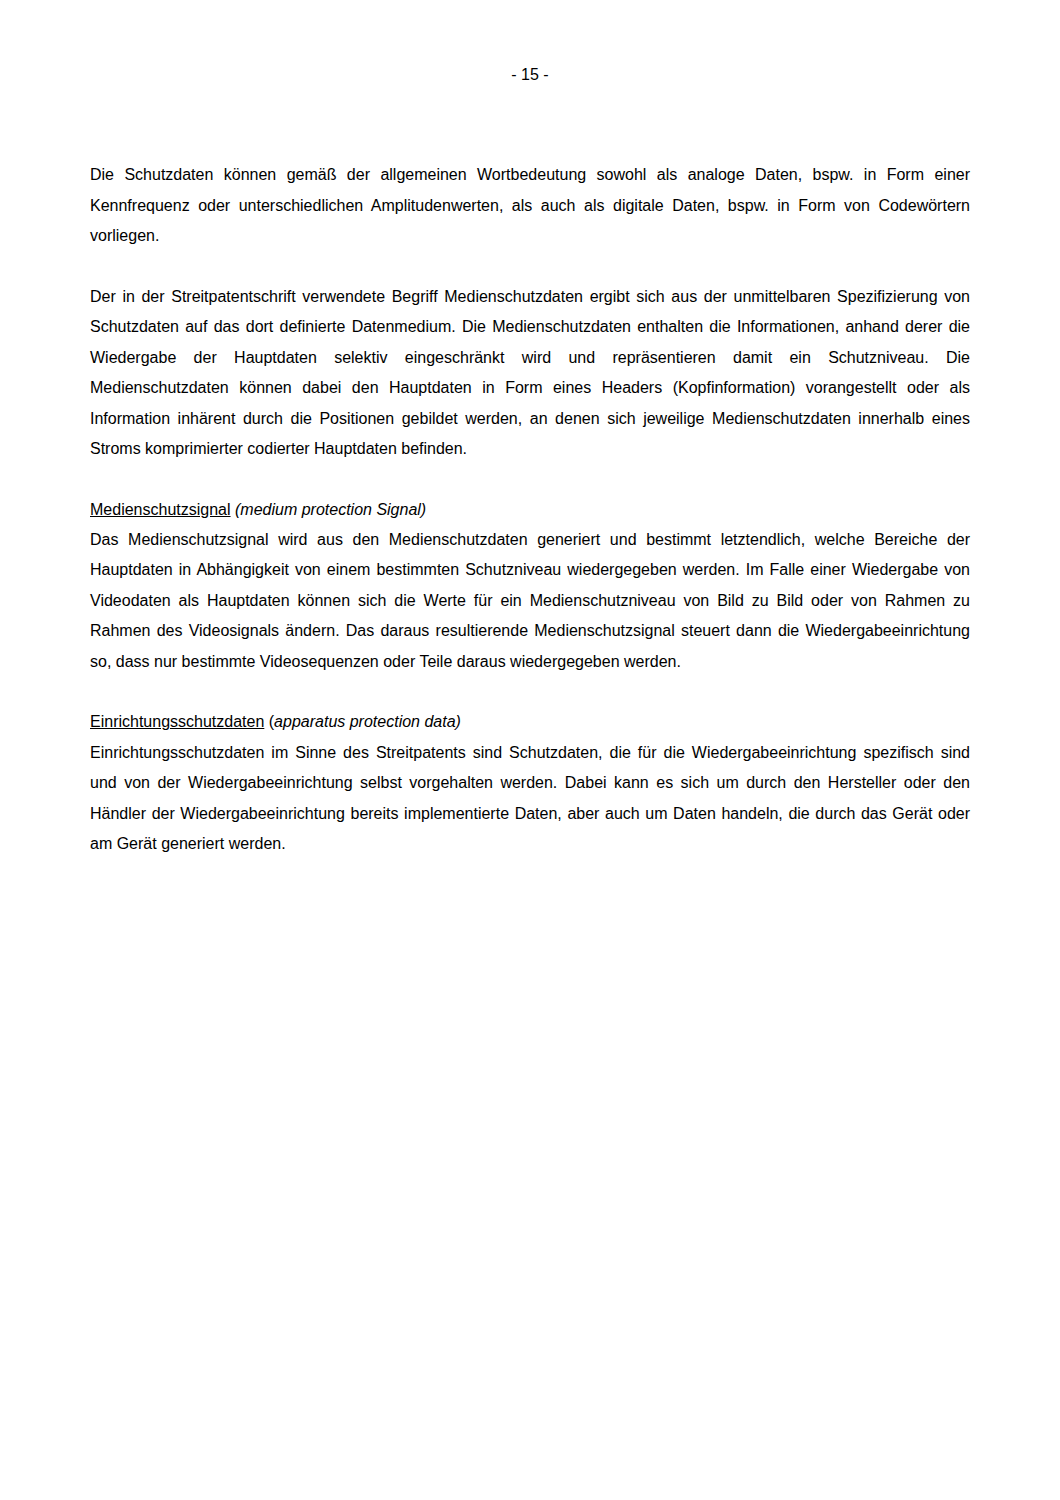- 15 -
Die Schutzdaten können gemäß der allgemeinen Wortbedeutung sowohl als analoge Daten, bspw. in Form einer Kennfrequenz oder unterschiedlichen Amplitudenwerten, als auch als digitale Daten, bspw. in Form von Codewörtern vorliegen.
Der in der Streitpatentschrift verwendete Begriff Medienschutzdaten ergibt sich aus der unmittelbaren Spezifizierung von Schutzdaten auf das dort definierte Datenmedium. Die Medienschutzdaten enthalten die Informationen, anhand derer die Wiedergabe der Hauptdaten selektiv eingeschränkt wird und repräsentieren damit ein Schutzniveau. Die Medienschutzdaten können dabei den Hauptdaten in Form eines Headers (Kopfinformation) vorangestellt oder als Information inhärent durch die Positionen gebildet werden, an denen sich jeweilige Medienschutzdaten innerhalb eines Stroms komprimierter codierter Hauptdaten befinden.
Medienschutzsignal (medium protection Signal)
Das Medienschutzsignal wird aus den Medienschutzdaten generiert und bestimmt letztendlich, welche Bereiche der Hauptdaten in Abhängigkeit von einem bestimmten Schutzniveau wiedergegeben werden. Im Falle einer Wiedergabe von Videodaten als Hauptdaten können sich die Werte für ein Medienschutzniveau von Bild zu Bild oder von Rahmen zu Rahmen des Videosignals ändern. Das daraus resultierende Medienschutzsignal steuert dann die Wiedergabeeinrichtung so, dass nur bestimmte Videosequenzen oder Teile daraus wiedergegeben werden.
Einrichtungsschutzdaten (apparatus protection data)
Einrichtungsschutzdaten im Sinne des Streitpatents sind Schutzdaten, die für die Wiedergabeeinrichtung spezifisch sind und von der Wiedergabeeinrichtung selbst vorgehalten werden. Dabei kann es sich um durch den Hersteller oder den Händler der Wiedergabeeinrichtung bereits implementierte Daten, aber auch um Daten handeln, die durch das Gerät oder am Gerät generiert werden.